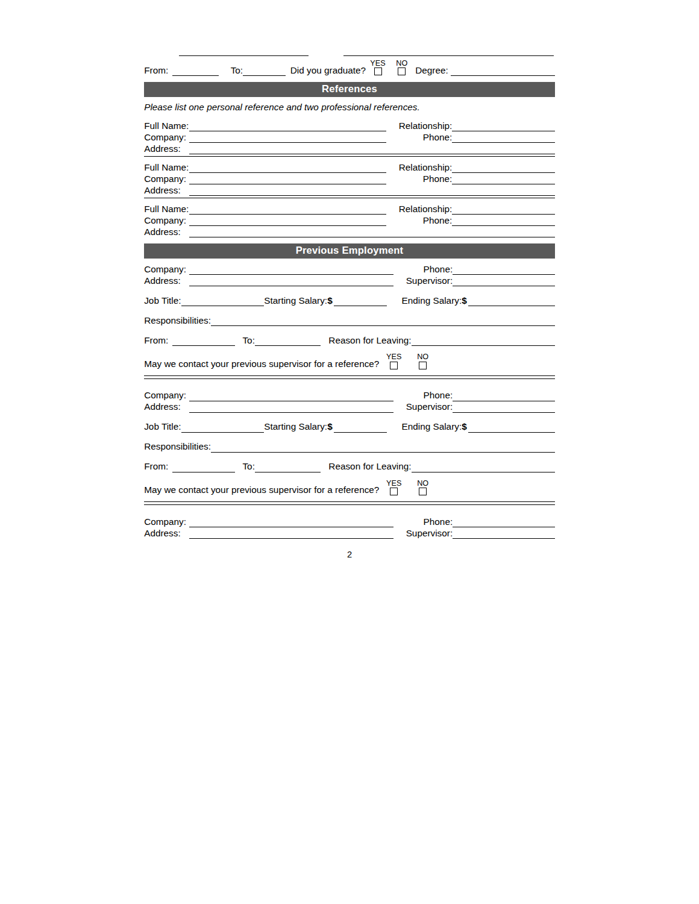| From: | | To: | | Did you graduate? | YES | NO | Degree: | |
References
Please list one personal reference and two professional references.
| Full Name: | | | Relationship: | |
| Company: | | | Phone: | |
| Address: | |
| Full Name: | | | Relationship: | |
| Company: | | | Phone: | |
| Address: | |
| Full Name: | | | Relationship: | |
| Company: | | | Phone: | |
| Address: | |
Previous Employment
| Company: | | | Phone: | |
| Address: | | | Supervisor: | |
| Job Title: | | Starting Salary: $ | | | Ending Salary: $ | |
| Responsibilities: | |
| From: | | To: | | | Reason for Leaving: | |
| May we contact your previous supervisor for a reference? | YES | NO | |
| Company: | | | Phone: | |
| Address: | | | Supervisor: | |
| Job Title: | | Starting Salary: $ | | | Ending Salary: $ | |
| Responsibilities: | |
| From: | | To: | | | Reason for Leaving: | |
| May we contact your previous supervisor for a reference? | YES | NO | |
| Company: | | | Phone: | |
| Address: | | | Supervisor: | |
2